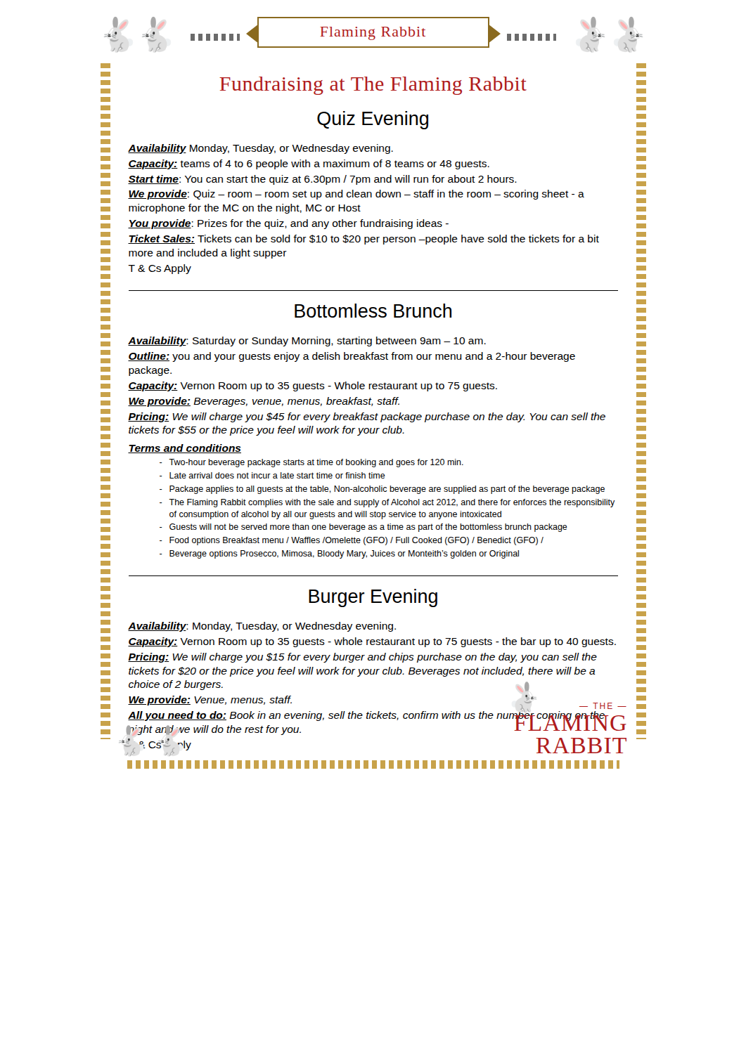🐇 🐇 🐇 🐇
Flaming Rabbit
Fundraising at The Flaming Rabbit
Quiz Evening
Availability Monday, Tuesday, or Wednesday evening.
Capacity: teams of 4 to 6 people with a maximum of 8 teams or 48 guests.
Start time: You can start the quiz at 6.30pm / 7pm and will run for about 2 hours.
We provide: Quiz – room – room set up and clean down – staff in the room – scoring sheet - a microphone for the MC on the night, MC or Host
You provide: Prizes for the quiz, and any other fundraising ideas -
Ticket Sales: Tickets can be sold for $10 to $20 per person –people have sold the tickets for a bit more and included a light supper
T & Cs Apply
Bottomless Brunch
Availability: Saturday or Sunday Morning, starting between 9am – 10 am.
Outline: you and your guests enjoy a delish breakfast from our menu and a 2-hour beverage package.
Capacity: Vernon Room up to 35 guests - Whole restaurant up to 75 guests.
We provide: Beverages, venue, menus, breakfast, staff.
Pricing: We will charge you $45 for every breakfast package purchase on the day. You can sell the tickets for $55 or the price you feel will work for your club.
Terms and conditions
Two-hour beverage package starts at time of booking and goes for 120 min.
Late arrival does not incur a late start time or finish time
Package applies to all guests at the table, Non-alcoholic beverage are supplied as part of the beverage package
The Flaming Rabbit complies with the sale and supply of Alcohol act 2012, and there for enforces the responsibility of consumption of alcohol by all our guests and will stop service to anyone intoxicated
Guests will not be served more than one beverage as a time as part of the bottomless brunch package
Food options Breakfast menu / Waffles /Omelette (GFO) / Full Cooked (GFO) / Benedict (GFO) /
Beverage options Prosecco, Mimosa, Bloody Mary, Juices or Monteith’s golden or Original
Burger Evening
Availability: Monday, Tuesday, or Wednesday evening.
Capacity: Vernon Room up to 35 guests - whole restaurant up to 75 guests - the bar up to 40 guests.
Pricing: We will charge you $15 for every burger and chips purchase on the day, you can sell the tickets for $20 or the price you feel will work for your club. Beverages not included, there will be a choice of 2 burgers.
We provide: Venue, menus, staff.
All you need to do: Book in an evening, sell the tickets, confirm with us the number coming on the night and we will do the rest for you.
T & Cs Apply
🐇 🐇 🐇
— THE —
FLAMING
RABBIT